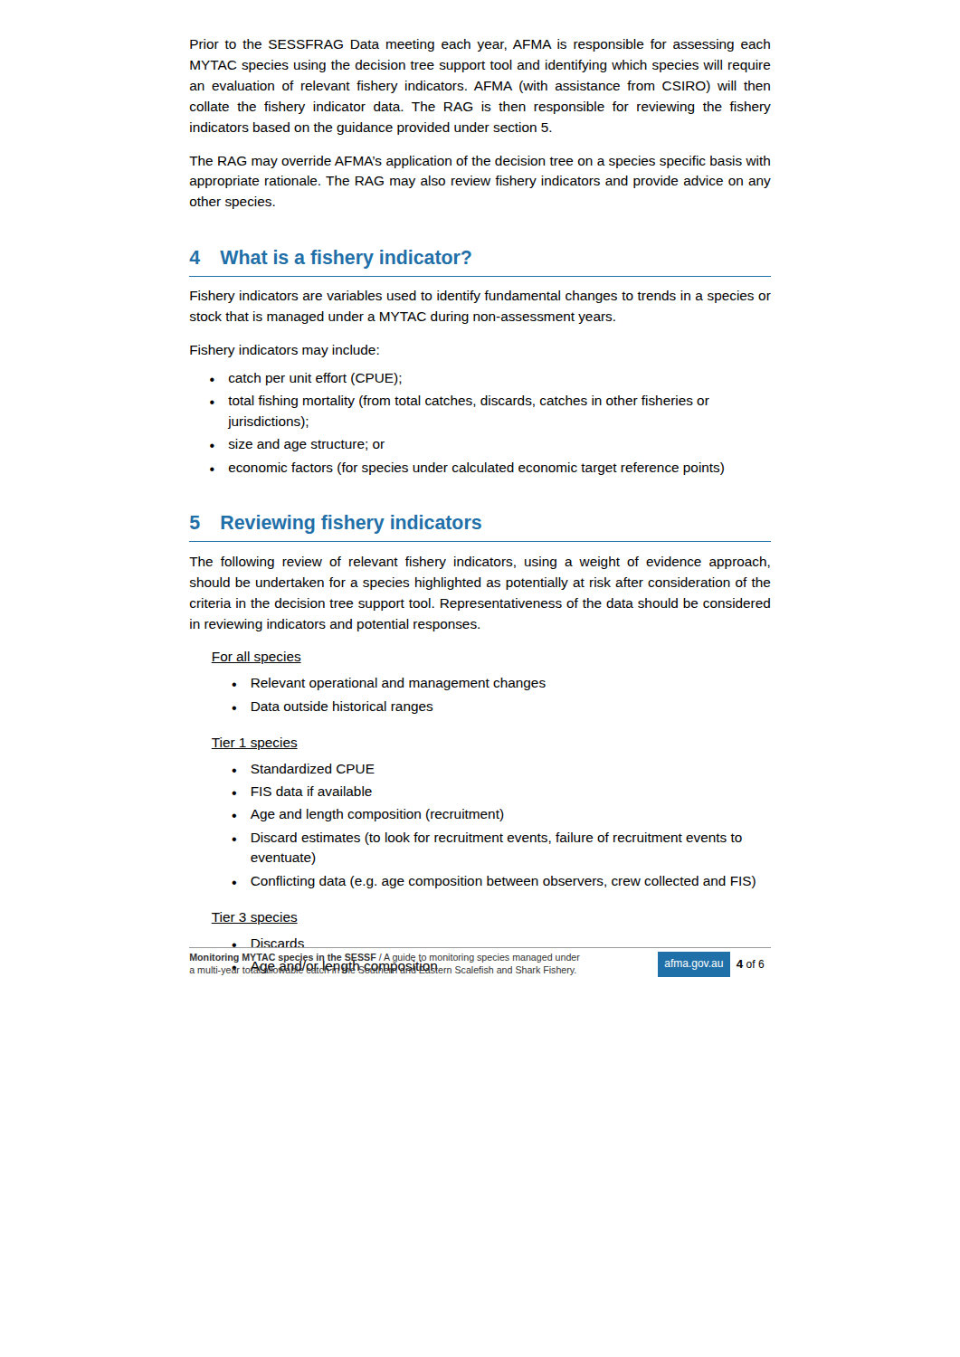Prior to the SESSFRAG Data meeting each year, AFMA is responsible for assessing each MYTAC species using the decision tree support tool and identifying which species will require an evaluation of relevant fishery indicators. AFMA (with assistance from CSIRO) will then collate the fishery indicator data. The RAG is then responsible for reviewing the fishery indicators based on the guidance provided under section 5.
The RAG may override AFMA’s application of the decision tree on a species specific basis with appropriate rationale. The RAG may also review fishery indicators and provide advice on any other species.
4 What is a fishery indicator?
Fishery indicators are variables used to identify fundamental changes to trends in a species or stock that is managed under a MYTAC during non-assessment years.
Fishery indicators may include:
catch per unit effort (CPUE);
total fishing mortality (from total catches, discards, catches in other fisheries or jurisdictions);
size and age structure; or
economic factors (for species under calculated economic target reference points)
5 Reviewing fishery indicators
The following review of relevant fishery indicators, using a weight of evidence approach, should be undertaken for a species highlighted as potentially at risk after consideration of the criteria in the decision tree support tool. Representativeness of the data should be considered in reviewing indicators and potential responses.
For all species
Relevant operational and management changes
Data outside historical ranges
Tier 1 species
Standardized CPUE
FIS data if available
Age and length composition (recruitment)
Discard estimates (to look for recruitment events, failure of recruitment events to eventuate)
Conflicting data (e.g. age composition between observers, crew collected and FIS)
Tier 3 species
Discards
Age and/or length composition
Monitoring MYTAC species in the SESSF / A guide to monitoring species managed under a multi-year total allowable catch in the Southern and Eastern Scalefish and Shark Fishery.
afma.gov.au
4 of 6